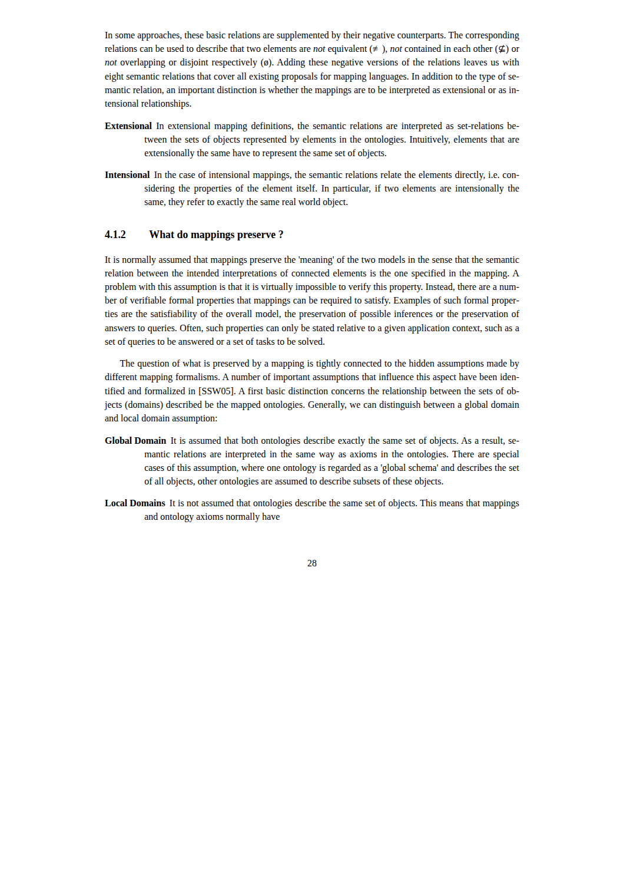In some approaches, these basic relations are supplemented by their negative counterparts. The corresponding relations can be used to describe that two elements are not equivalent (≢), not contained in each other (⊈) or not overlapping or disjoint respectively (ø). Adding these negative versions of the relations leaves us with eight semantic relations that cover all existing proposals for mapping languages. In addition to the type of semantic relation, an important distinction is whether the mappings are to be interpreted as extensional or as intensional relationships.
Extensional
In extensional mapping definitions, the semantic relations are interpreted as set-relations between the sets of objects represented by elements in the ontologies. Intuitively, elements that are extensionally the same have to represent the same set of objects.
Intensional
In the case of intensional mappings, the semantic relations relate the elements directly, i.e. considering the properties of the element itself. In particular, if two elements are intensionally the same, they refer to exactly the same real world object.
4.1.2 What do mappings preserve ?
It is normally assumed that mappings preserve the 'meaning' of the two models in the sense that the semantic relation between the intended interpretations of connected elements is the one specified in the mapping. A problem with this assumption is that it is virtually impossible to verify this property. Instead, there are a number of verifiable formal properties that mappings can be required to satisfy. Examples of such formal properties are the satisfiability of the overall model, the preservation of possible inferences or the preservation of answers to queries. Often, such properties can only be stated relative to a given application context, such as a set of queries to be answered or a set of tasks to be solved.
The question of what is preserved by a mapping is tightly connected to the hidden assumptions made by different mapping formalisms. A number of important assumptions that influence this aspect have been identified and formalized in [SSW05]. A first basic distinction concerns the relationship between the sets of objects (domains) described be the mapped ontologies. Generally, we can distinguish between a global domain and local domain assumption:
Global Domain
It is assumed that both ontologies describe exactly the same set of objects. As a result, semantic relations are interpreted in the same way as axioms in the ontologies. There are special cases of this assumption, where one ontology is regarded as a 'global schema' and describes the set of all objects, other ontologies are assumed to describe subsets of these objects.
Local Domains
It is not assumed that ontologies describe the same set of objects. This means that mappings and ontology axioms normally have
28